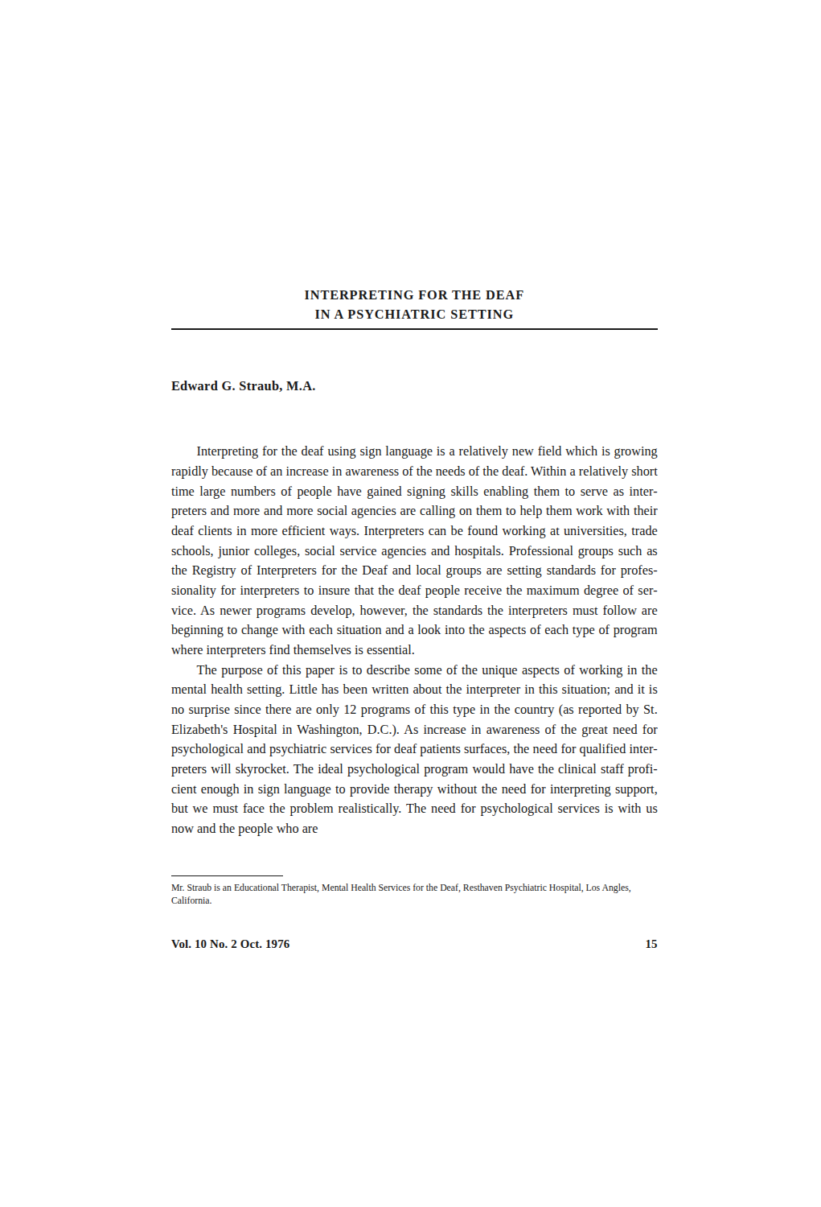Interpreting for the Deaf
in a Psychiatric Setting
Edward G. Straub, M.A.
Interpreting for the deaf using sign language is a relatively new field which is growing rapidly because of an increase in awareness of the needs of the deaf. Within a relatively short time large numbers of people have gained signing skills enabling them to serve as interpreters and more and more social agencies are calling on them to help them work with their deaf clients in more efficient ways. Interpreters can be found working at universities, trade schools, junior colleges, social service agencies and hospitals. Professional groups such as the Registry of Interpreters for the Deaf and local groups are setting standards for professionality for interpreters to insure that the deaf people receive the maximum degree of service. As newer programs develop, however, the standards the interpreters must follow are beginning to change with each situation and a look into the aspects of each type of program where interpreters find themselves is essential.
The purpose of this paper is to describe some of the unique aspects of working in the mental health setting. Little has been written about the interpreter in this situation; and it is no surprise since there are only 12 programs of this type in the country (as reported by St. Elizabeth's Hospital in Washington, D.C.). As increase in awareness of the great need for psychological and psychiatric services for deaf patients surfaces, the need for qualified interpreters will skyrocket. The ideal psychological program would have the clinical staff proficient enough in sign language to provide therapy without the need for interpreting support, but we must face the problem realistically. The need for psychological services is with us now and the people who are
Mr. Straub is an Educational Therapist, Mental Health Services for the Deaf, Resthaven Psychiatric Hospital, Los Angles, California.
Vol. 10 No. 2 Oct. 1976 15